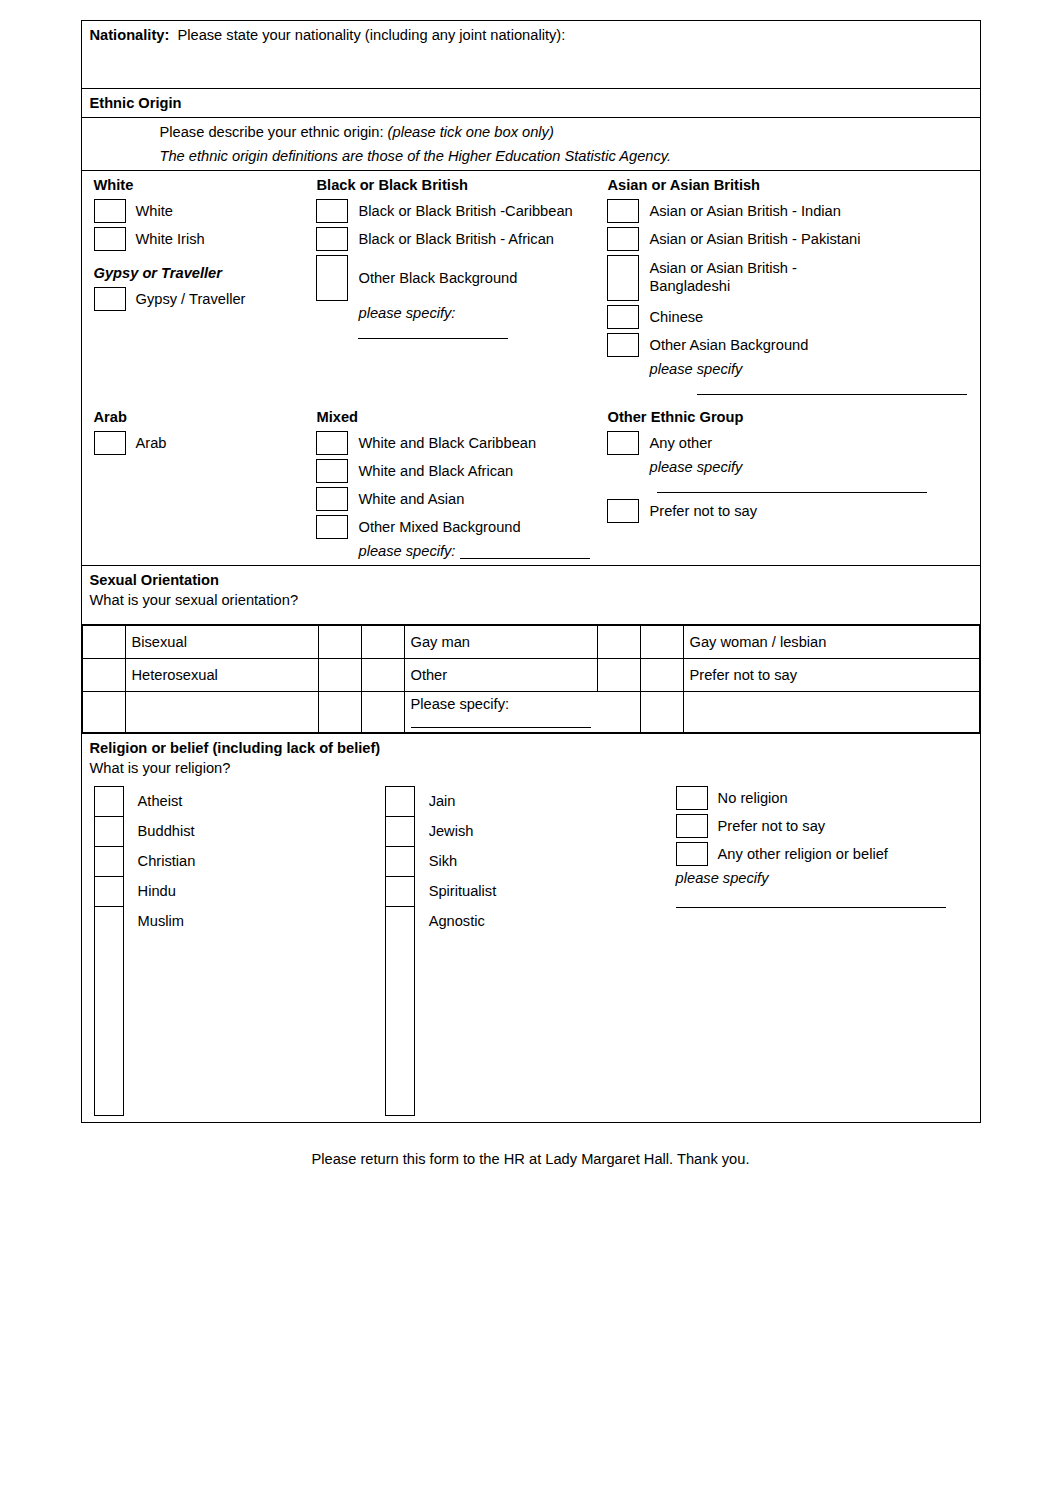| Nationality: Please state your nationality (including any joint nationality): |
| Ethnic Origin |
| Please describe your ethnic origin: (please tick one box only) The ethnic origin definitions are those of the Higher Education Statistic Agency. |
| / White White White Irish Gypsy or Traveller Gypsy / Traveller / Black or Black British Black or Black British -Caribbean Black or Black British - African Other Black Background please specify: / Asian or Asian British Asian or Asian British - Indian Asian or Asian British - Pakistani Asian or Asian British - Bangladeshi Chinese Other Asian Background please specify / / Arab Arab / Mixed White and Black Caribbean White and Black African White and Asian Other Mixed Background please specify: / Other Ethnic Group Any other please specify Prefer not to say / |
| Sexual Orientation What is your sexual orientation? |
| / / Bisexual / / / Gay man / / / Gay woman / lesbian / / / Heterosexual / / / Other / / / Prefer not to say / / / / / / Please specify: / / / |
| Religion or belief (including lack of belief) What is your religion? / Atheist Buddhist Christian Hindu Muslim / Jain Jewish Sikh Spiritualist Agnostic / No religion Prefer not to say Any other religion or belief please specify / |
Please return this form to the HR at Lady Margaret Hall. Thank you.